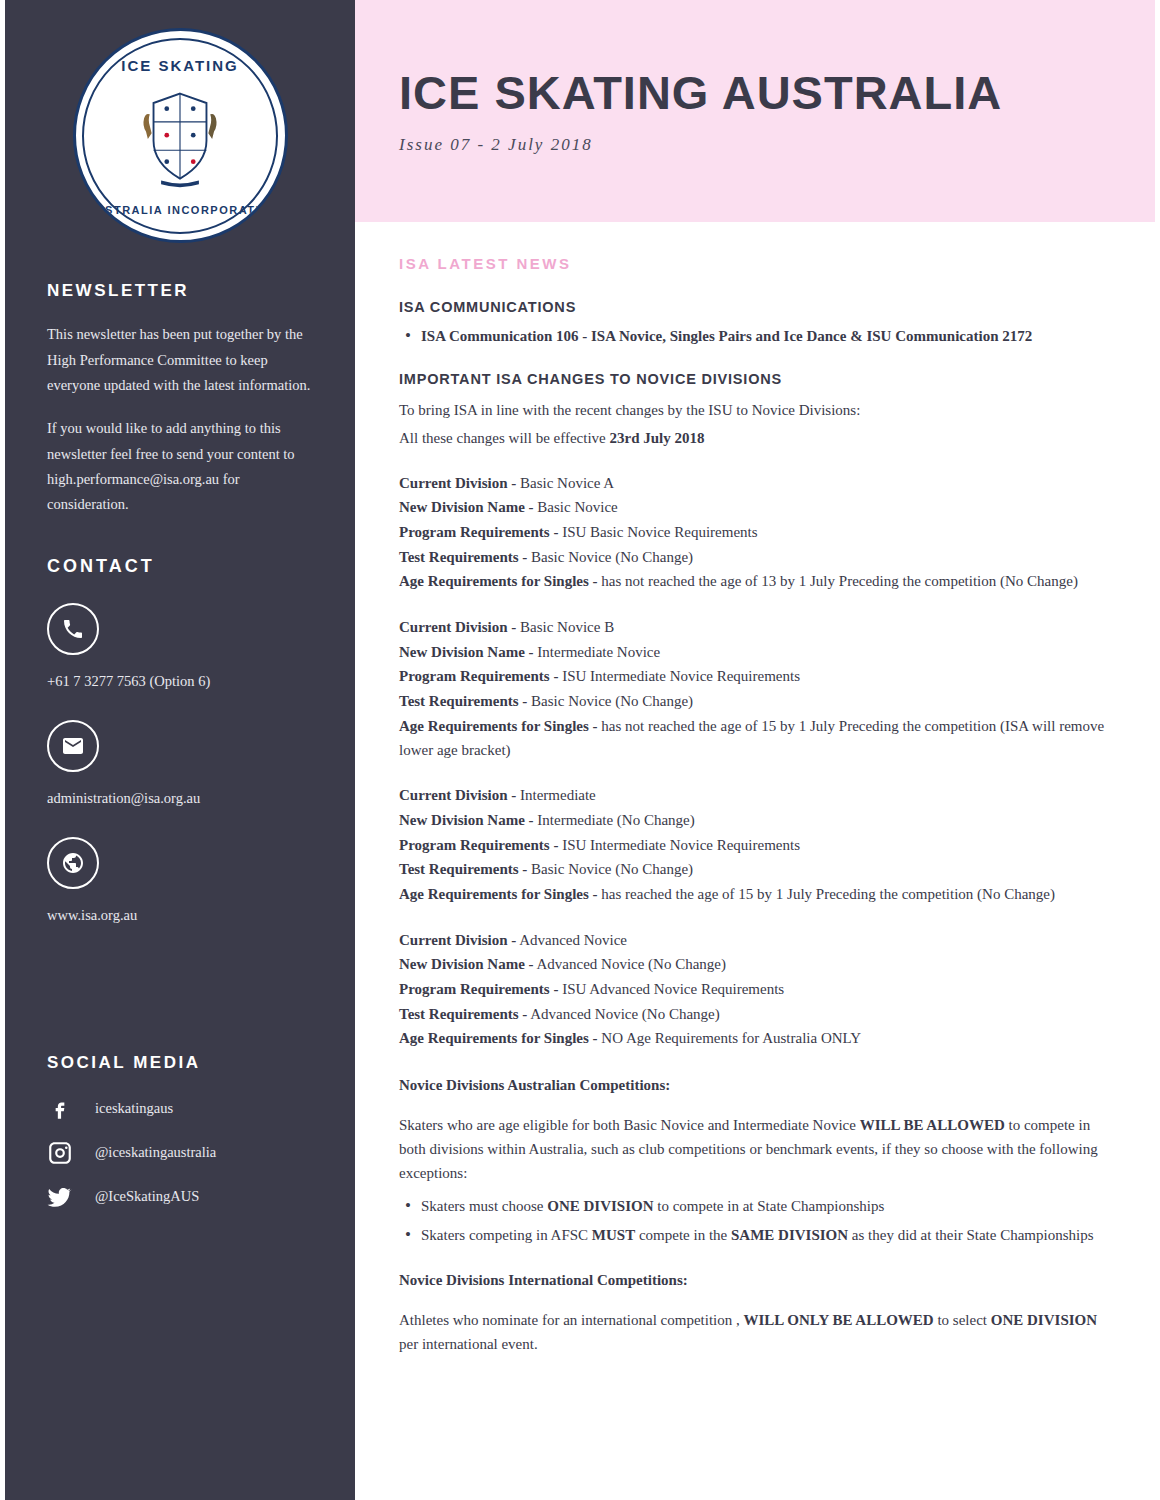ICE SKATING
AUSTRALIA INCORPORATED
NEWSLETTER
This newsletter has been put together by the High Performance Committee to keep everyone updated with the latest information.
If you would like to add anything to this newsletter feel free to send your content to high.performance@isa.org.au for consideration.
CONTACT
+61 7 3277 7563 (Option 6)
administration@isa.org.au
www.isa.org.au
SOCIAL MEDIA
iceskatingaus
@iceskatingaustralia
@IceSkatingAUS
ICE SKATING AUSTRALIA
Issue 07 - 2 July 2018
ISA LATEST NEWS
ISA COMMUNICATIONS
ISA Communication 106 - ISA Novice, Singles Pairs and Ice Dance & ISU Communication 2172
IMPORTANT ISA CHANGES TO NOVICE DIVISIONS
To bring ISA in line with the recent changes by the ISU to Novice Divisions:
All these changes will be effective 23rd July 2018
Current Division - Basic Novice A
New Division Name - Basic Novice
Program Requirements - ISU Basic Novice Requirements
Test Requirements - Basic Novice (No Change)
Age Requirements for Singles - has not reached the age of 13 by 1 July Preceding the competition (No Change)
Current Division - Basic Novice B
New Division Name - Intermediate Novice
Program Requirements - ISU Intermediate Novice Requirements
Test Requirements - Basic Novice (No Change)
Age Requirements for Singles - has not reached the age of 15 by 1 July Preceding the competition (ISA will remove lower age bracket)
Current Division - Intermediate
New Division Name - Intermediate (No Change)
Program Requirements - ISU Intermediate Novice Requirements
Test Requirements - Basic Novice (No Change)
Age Requirements for Singles - has reached the age of 15 by 1 July Preceding the competition (No Change)
Current Division - Advanced Novice
New Division Name - Advanced Novice (No Change)
Program Requirements - ISU Advanced Novice Requirements
Test Requirements - Advanced Novice (No Change)
Age Requirements for Singles - NO Age Requirements for Australia ONLY
Novice Divisions Australian Competitions:
Skaters who are age eligible for both Basic Novice and Intermediate Novice WILL BE ALLOWED to compete in both divisions within Australia, such as club competitions or benchmark events, if they so choose with the following exceptions:
Skaters must choose ONE DIVISION to compete in at State Championships
Skaters competing in AFSC MUST compete in the SAME DIVISION as they did at their State Championships
Novice Divisions International Competitions:
Athletes who nominate for an international competition , WILL ONLY BE ALLOWED to select ONE DIVISION per international event.